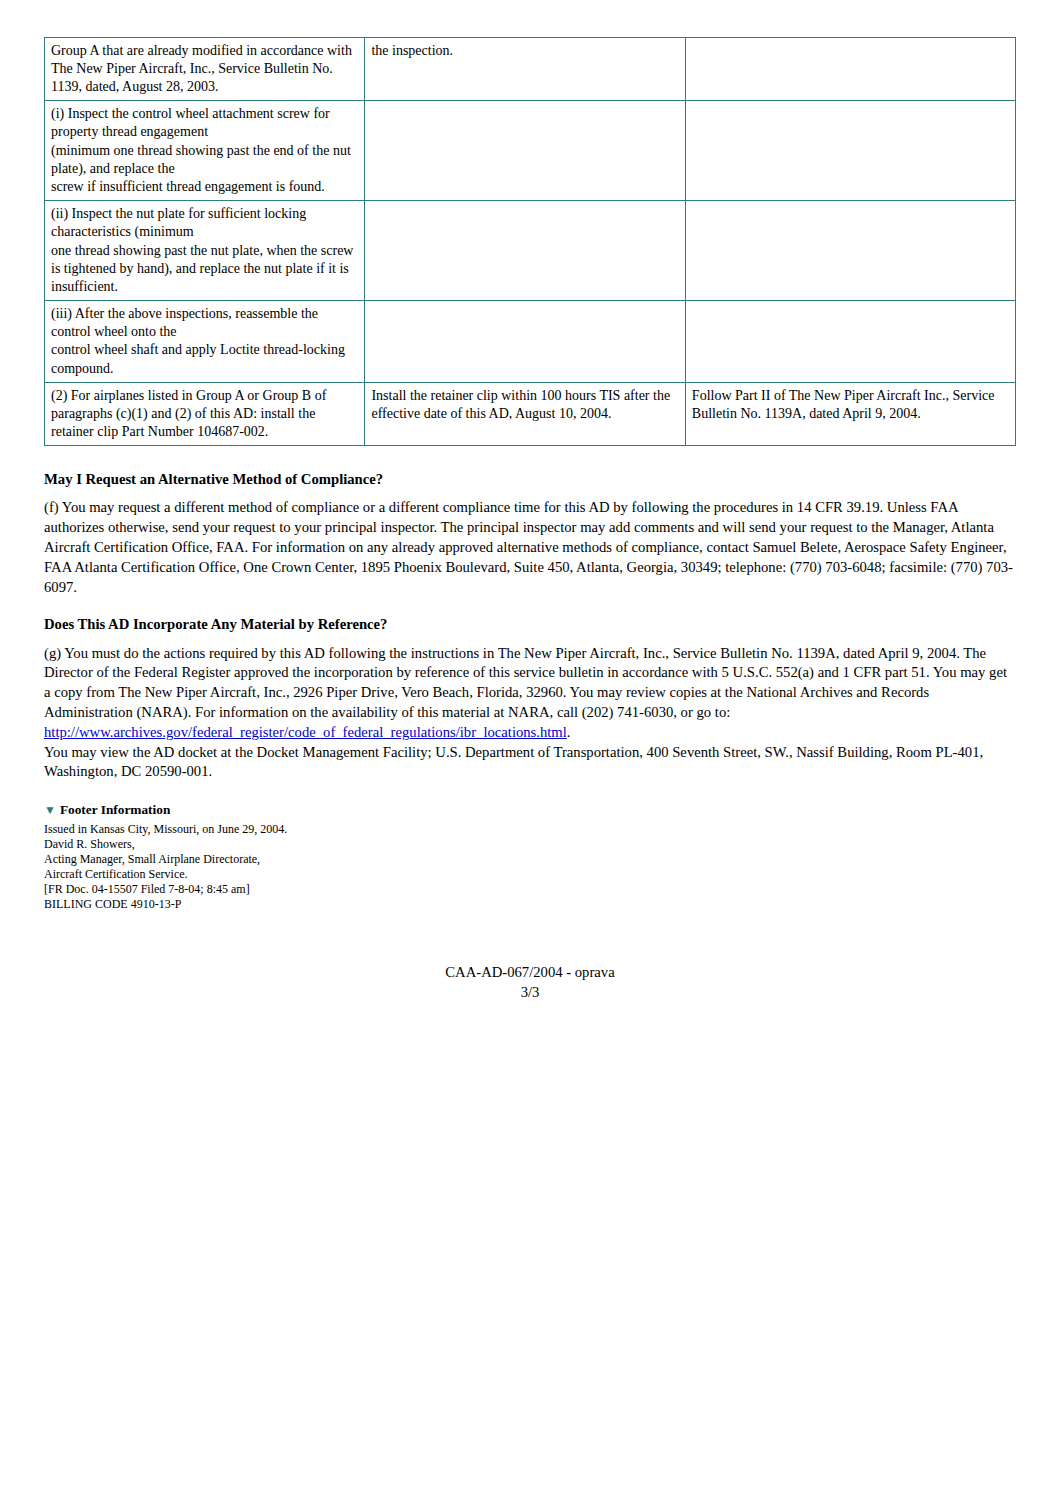| Group A that are already modified in accordance with The New Piper Aircraft, Inc., Service Bulletin No. 1139, dated, August 28, 2003. | the inspection. | |
| (i) Inspect the control wheel attachment screw for property thread engagement (minimum one thread showing past the end of the nut plate), and replace the screw if insufficient thread engagement is found. | | |
| (ii) Inspect the nut plate for sufficient locking characteristics (minimum one thread showing past the nut plate, when the screw is tightened by hand), and replace the nut plate if it is insufficient. | | |
| (iii) After the above inspections, reassemble the control wheel onto the control wheel shaft and apply Loctite thread-locking compound. | | |
| (2) For airplanes listed in Group A or Group B of paragraphs (c)(1) and (2) of this AD: install the retainer clip Part Number 104687-002. | Install the retainer clip within 100 hours TIS after the effective date of this AD, August 10, 2004. | Follow Part II of The New Piper Aircraft Inc., Service Bulletin No. 1139A, dated April 9, 2004. |
May I Request an Alternative Method of Compliance?
(f) You may request a different method of compliance or a different compliance time for this AD by following the procedures in 14 CFR 39.19. Unless FAA authorizes otherwise, send your request to your principal inspector. The principal inspector may add comments and will send your request to the Manager, Atlanta Aircraft Certification Office, FAA. For information on any already approved alternative methods of compliance, contact Samuel Belete, Aerospace Safety Engineer, FAA Atlanta Certification Office, One Crown Center, 1895 Phoenix Boulevard, Suite 450, Atlanta, Georgia, 30349; telephone: (770) 703-6048; facsimile: (770) 703-6097.
Does This AD Incorporate Any Material by Reference?
(g) You must do the actions required by this AD following the instructions in The New Piper Aircraft, Inc., Service Bulletin No. 1139A, dated April 9, 2004. The Director of the Federal Register approved the incorporation by reference of this service bulletin in accordance with 5 U.S.C. 552(a) and 1 CFR part 51. You may get a copy from The New Piper Aircraft, Inc., 2926 Piper Drive, Vero Beach, Florida, 32960. You may review copies at the National Archives and Records Administration (NARA). For information on the availability of this material at NARA, call (202) 741-6030, or go to:
http://www.archives.gov/federal_register/code_of_federal_regulations/ibr_locations.html.
You may view the AD docket at the Docket Management Facility; U.S. Department of Transportation, 400 Seventh Street, SW., Nassif Building, Room PL-401, Washington, DC 20590-001.
Footer Information
Issued in Kansas City, Missouri, on June 29, 2004.
David R. Showers,
Acting Manager, Small Airplane Directorate,
Aircraft Certification Service.
[FR Doc. 04-15507 Filed 7-8-04; 8:45 am]
BILLING CODE 4910-13-P
CAA-AD-067/2004 - oprava
3/3